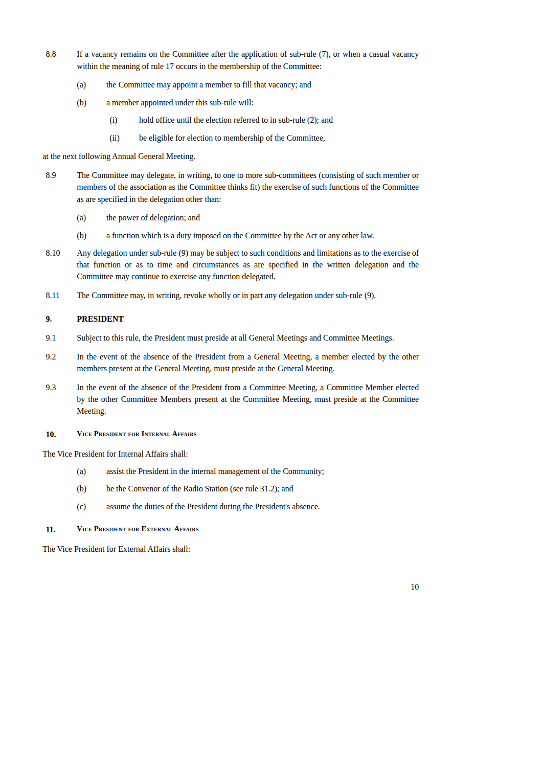8.8
If a vacancy remains on the Committee after the application of sub-rule (7), or when a casual vacancy within the meaning of rule 17 occurs in the membership of the Committee:
(a)
the Committee may appoint a member to fill that vacancy; and
(b)
a member appointed under this sub-rule will:
(i)
hold office until the election referred to in sub-rule (2); and
(ii)
be eligible for election to membership of the Committee,
at the next following Annual General Meeting.
8.9
The Committee may delegate, in writing, to one to more sub-committees (consisting of such member or members of the association as the Committee thinks fit) the exercise of such functions of the Committee as are specified in the delegation other than:
(a)
the power of delegation; and
(b)
a function which is a duty imposed on the Committee by the Act or any other law.
8.10
Any delegation under sub-rule (9) may be subject to such conditions and limitations as to the exercise of that function or as to time and circumstances as are specified in the written delegation and the Committee may continue to exercise any function delegated.
8.11
The Committee may, in writing, revoke wholly or in part any delegation under sub-rule (9).
9. PRESIDENT
9.1
Subject to this rule, the President must preside at all General Meetings and Committee Meetings.
9.2
In the event of the absence of the President from a General Meeting, a member elected by the other members present at the General Meeting, must preside at the General Meeting.
9.3
In the event of the absence of the President from a Committee Meeting, a Committee Member elected by the other Committee Members present at the Committee Meeting, must preside at the Committee Meeting.
10. Vice President for Internal Affairs
The Vice President for Internal Affairs shall:
(a)
assist the President in the internal management of the Community;
(b)
be the Convenor of the Radio Station (see rule 31.2); and
(c)
assume the duties of the President during the President's absence.
11. Vice President for External Affairs
The Vice President for External Affairs shall:
10